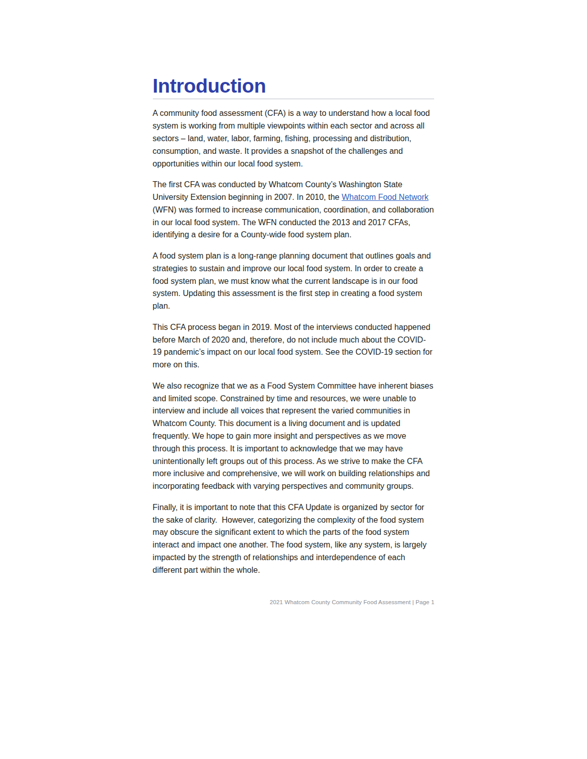Introduction
A community food assessment (CFA) is a way to understand how a local food system is working from multiple viewpoints within each sector and across all sectors – land, water, labor, farming, fishing, processing and distribution, consumption, and waste. It provides a snapshot of the challenges and opportunities within our local food system.
The first CFA was conducted by Whatcom County’s Washington State University Extension beginning in 2007. In 2010, the Whatcom Food Network (WFN) was formed to increase communication, coordination, and collaboration in our local food system. The WFN conducted the 2013 and 2017 CFAs, identifying a desire for a County-wide food system plan.
A food system plan is a long-range planning document that outlines goals and strategies to sustain and improve our local food system. In order to create a food system plan, we must know what the current landscape is in our food system. Updating this assessment is the first step in creating a food system plan.
This CFA process began in 2019. Most of the interviews conducted happened before March of 2020 and, therefore, do not include much about the COVID-19 pandemic’s impact on our local food system. See the COVID-19 section for more on this.
We also recognize that we as a Food System Committee have inherent biases and limited scope. Constrained by time and resources, we were unable to interview and include all voices that represent the varied communities in Whatcom County. This document is a living document and is updated frequently. We hope to gain more insight and perspectives as we move through this process. It is important to acknowledge that we may have unintentionally left groups out of this process. As we strive to make the CFA more inclusive and comprehensive, we will work on building relationships and incorporating feedback with varying perspectives and community groups.
Finally, it is important to note that this CFA Update is organized by sector for the sake of clarity. However, categorizing the complexity of the food system may obscure the significant extent to which the parts of the food system interact and impact one another. The food system, like any system, is largely impacted by the strength of relationships and interdependence of each different part within the whole.
2021 Whatcom County Community Food Assessment | Page 1